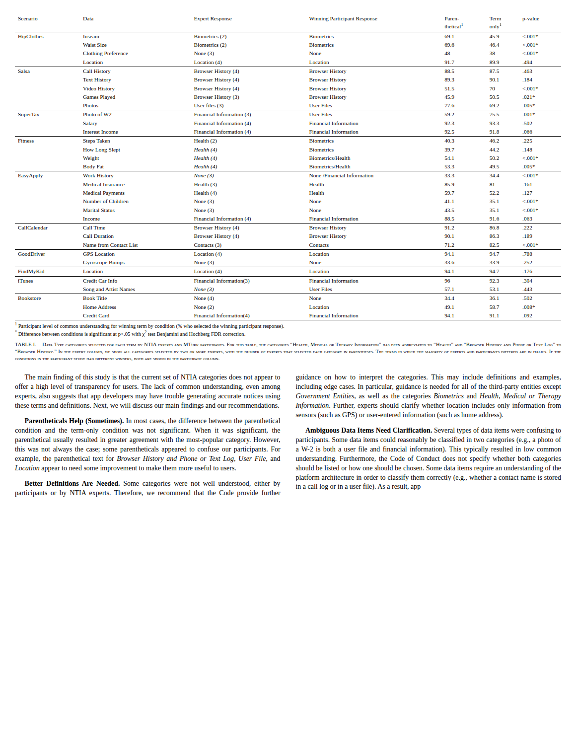| Scenario | Data | Expert Response | Winning Participant Response | Paren- thetical 1 | Term only 1 | p-value |
| --- | --- | --- | --- | --- | --- | --- |
| HipClothes | Inseam | Biometrics (2) | Biometrics | 69.1 | 45.9 | <.001* |
| | Waist Size | Biometrics (2) | Biometrics | 69.6 | 46.4 | <.001* |
| | Clothing Preference | None (3) | None | 48 | 38 | <.001* |
| | Location | Location (4) | Location | 91.7 | 89.9 | .494 |
| Salsa | Call History | Browser History (4) | Browser History | 88.5 | 87.5 | .463 |
| | Text History | Browser History (4) | Browser History | 89.3 | 90.1 | .184 |
| | Video History | Browser History (4) | Browser History | 51.5 | 70 | <.001* |
| | Games Played | Browser History (3) | Browser History | 45.9 | 50.5 | .021* |
| | Photos | User files (3) | User Files | 77.6 | 69.2 | .005* |
| SuperTax | Photo of W2 | Financial Information (3) | User Files | 59.2 | 75.5 | .001* |
| | Salary | Financial Information (4) | Financial Information | 92.3 | 93.3 | .502 |
| | Interest Income | Financial Information (4) | Financial Information | 92.5 | 91.8 | .066 |
| Fitness | Steps Taken | Health (2) | Biometrics | 40.3 | 46.2 | .225 |
| | How Long Slept | Health (4) | Biometrics | 39.7 | 44.2 | .148 |
| | Weight | Health (4) | Biometrics/Health | 54.1 | 50.2 | <.001* |
| | Body Fat | Health (4) | Biometrics/Health | 53.3 | 49.5 | .005* |
| EasyApply | Work History | None (3) | None /Financial Information | 33.3 | 34.4 | <.001* |
| | Medical Insurance | Health (3) | Health | 85.9 | 81 | .161 |
| | Medical Payments | Health (4) | Health | 59.7 | 52.2 | .127 |
| | Number of Children | None (3) | None | 41.1 | 35.1 | <.001* |
| | Marital Status | None (3) | None | 43.5 | 35.1 | <.001* |
| | Income | Financial Information (4) | Financial Information | 88.5 | 91.6 | .063 |
| CallCalendar | Call Time | Browser History (4) | Browser History | 91.2 | 86.8 | .222 |
| | Call Duration | Browser History (4) | Browser History | 90.1 | 86.3 | .189 |
| | Name from Contact List | Contacts (3) | Contacts | 71.2 | 82.5 | <.001* |
| GoodDriver | GPS Location | Location (4) | Location | 94.1 | 94.7 | .788 |
| | Gyroscope Bumps | None (3) | None | 33.6 | 33.9 | .252 |
| FindMyKid | Location | Location (4) | Location | 94.1 | 94.7 | .176 |
| iTunes | Credit Car Info | Financial Information(3) | Financial Information | 96 | 92.3 | .304 |
| | Song and Artist Names | None (3) | User Files | 57.1 | 53.1 | .443 |
| Bookstore | Book Title | None (4) | None | 34.4 | 36.1 | .502 |
| | Home Address | None (2) | Location | 49.1 | 58.7 | .008* |
| | Credit Card | Financial Information(4) | Financial Information | 94.1 | 91.1 | .092 |
1 Participant level of common understanding for winning term by condition (% who selected the winning participant response).
* Difference between conditions is significant at p<.05 with χ2 test Benjamini and Hochberg FDR correction.
TABLE I. Data Type categories selected for each term by NTIA experts and MTurk participants. For this table, the categories “Health, Medical or Therapy Information” has been abbreviated to “Health” and “Browser History and Phone or Text Log” to “Browser History.” In the expert column, we show all categories selected by two or more experts, with the number of experts that selected each category in parentheses. The terms in which the majority of experts and participants differed are in italics. If the conditions in the participant study had different winners, both are shown in the participant column.
The main finding of this study is that the current set of NTIA categories does not appear to offer a high level of transparency for users. The lack of common understanding, even among experts, also suggests that app developers may have trouble generating accurate notices using these terms and definitions. Next, we will discuss our main findings and our recommendations.
Parentheticals Help (Sometimes). In most cases, the difference between the parenthetical condition and the term-only condition was not significant. When it was significant, the parenthetical usually resulted in greater agreement with the most-popular category. However, this was not always the case; some parentheticals appeared to confuse our participants. For example, the parenthetical text for Browser History and Phone or Text Log, User File, and Location appear to need some improvement to make them more useful to users.
Better Definitions Are Needed. Some categories were not well understood, either by participants or by NTIA experts. Therefore, we recommend that the Code provide further guidance on how to interpret the categories. This may include definitions and examples, including edge cases. In particular, guidance is needed for all of the third-party entities except Government Entities, as well as the categories Biometrics and Health, Medical or Therapy Information. Further, experts should clarify whether location includes only information from sensors (such as GPS) or user-entered information (such as home address).
Ambiguous Data Items Need Clarification. Several types of data items were confusing to participants. Some data items could reasonably be classified in two categories (e.g., a photo of a W-2 is both a user file and financial information). This typically resulted in low common understanding. Furthermore, the Code of Conduct does not specify whether both categories should be listed or how one should be chosen. Some data items require an understanding of the platform architecture in order to classify them correctly (e.g., whether a contact name is stored in a call log or in a user file). As a result, app